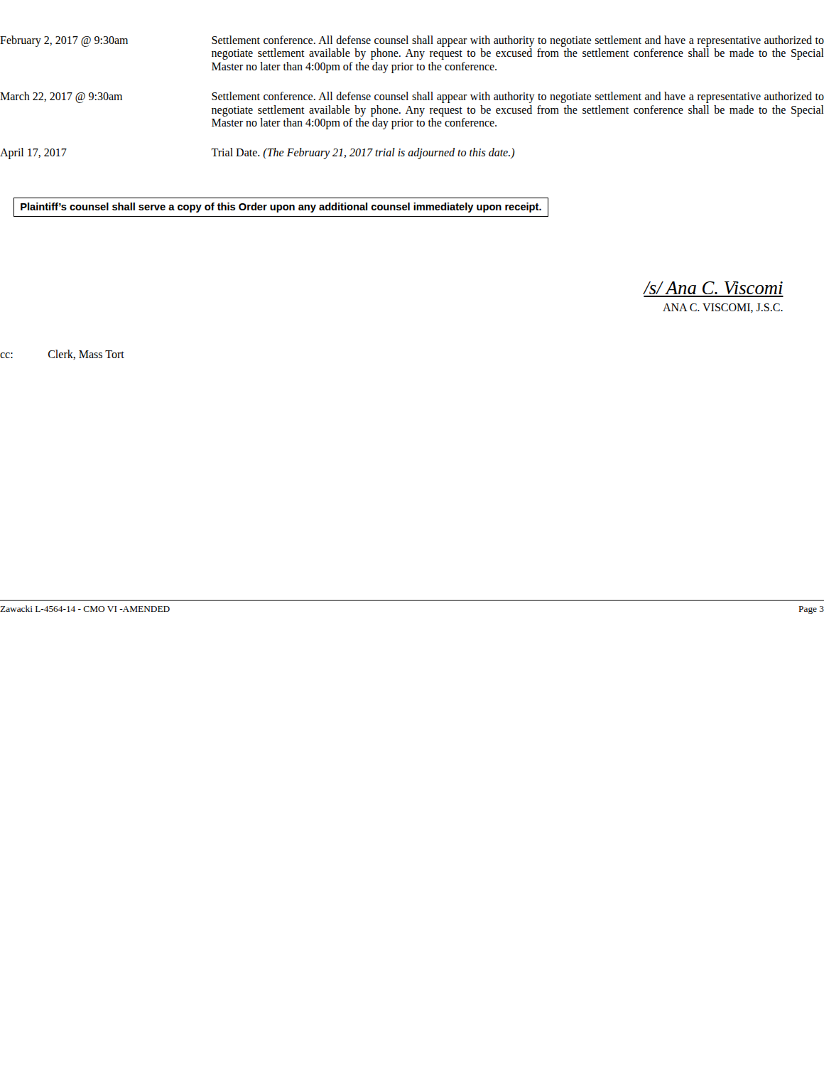February 2, 2017 @ 9:30am
Settlement conference. All defense counsel shall appear with authority to negotiate settlement and have a representative authorized to negotiate settlement available by phone. Any request to be excused from the settlement conference shall be made to the Special Master no later than 4:00pm of the day prior to the conference.
March 22, 2017 @ 9:30am
Settlement conference. All defense counsel shall appear with authority to negotiate settlement and have a representative authorized to negotiate settlement available by phone. Any request to be excused from the settlement conference shall be made to the Special Master no later than 4:00pm of the day prior to the conference.
April 17, 2017
Trial Date. (The February 21, 2017 trial is adjourned to this date.)
Plaintiff’s counsel shall serve a copy of this Order upon any additional counsel immediately upon receipt.
/s/ Ana C. Viscomi ANA C. VISCOMI, J.S.C.
cc: Clerk, Mass Tort
Zawacki L-4564-14 - CMO VI -AMENDED Page 3